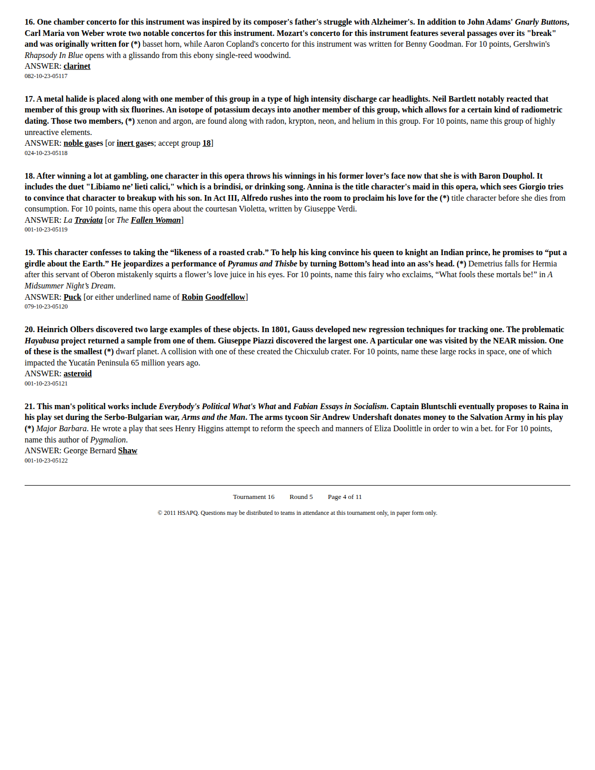16. One chamber concerto for this instrument was inspired by its composer's father's struggle with Alzheimer's. In addition to John Adams' Gnarly Buttons, Carl Maria von Weber wrote two notable concertos for this instrument. Mozart's concerto for this instrument features several passages over its "break" and was originally written for (*) basset horn, while Aaron Copland's concerto for this instrument was written for Benny Goodman. For 10 points, Gershwin's Rhapsody In Blue opens with a glissando from this ebony single-reed woodwind.
ANSWER: clarinet
082-10-23-05117
17. A metal halide is placed along with one member of this group in a type of high intensity discharge car headlights. Neil Bartlett notably reacted that member of this group with six fluorines. An isotope of potassium decays into another member of this group, which allows for a certain kind of radiometric dating. Those two members, (*) xenon and argon, are found along with radon, krypton, neon, and helium in this group. For 10 points, name this group of highly unreactive elements.
ANSWER: noble gas es [or inert gas es; accept group 18]
024-10-23-05118
18. After winning a lot at gambling, one character in this opera throws his winnings in his former lover’s face now that she is with Baron Douphol. It includes the duet "Libiamo ne’ lieti calici," which is a brindisi, or drinking song. Annina is the title character's maid in this opera, which sees Giorgio tries to convince that character to breakup with his son. In Act III, Alfredo rushes into the room to proclaim his love for the (*) title character before she dies from consumption. For 10 points, name this opera about the courtesan Violetta, written by Giuseppe Verdi.
ANSWER: La Traviata [or The Fallen Woman]
001-10-23-05119
19. This character confesses to taking the “likeness of a roasted crab.” To help his king convince his queen to knight an Indian prince, he promises to “put a girdle about the Earth.” He jeopardizes a performance of Pyramus and Thisbe by turning Bottom’s head into an ass’s head. (*) Demetrius falls for Hermia after this servant of Oberon mistakenly squirts a flower’s love juice in his eyes. For 10 points, name this fairy who exclaims, “What fools these mortals be!” in A Midsummer Night’s Dream.
ANSWER: Puck [or either underlined name of Robin Goodfellow]
079-10-23-05120
20. Heinrich Olbers discovered two large examples of these objects. In 1801, Gauss developed new regression techniques for tracking one. The problematic Hayabusa project returned a sample from one of them. Giuseppe Piazzi discovered the largest one. A particular one was visited by the NEAR mission. One of these is the smallest (*) dwarf planet. A collision with one of these created the Chicxulub crater. For 10 points, name these large rocks in space, one of which impacted the Yucatán Peninsula 65 million years ago.
ANSWER: asteroid
001-10-23-05121
21. This man's political works include Everybody's Political What's What and Fabian Essays in Socialism. Captain Bluntschli eventually proposes to Raina in his play set during the Serbo-Bulgarian war, Arms and the Man. The arms tycoon Sir Andrew Undershaft donates money to the Salvation Army in his play (*) Major Barbara. He wrote a play that sees Henry Higgins attempt to reform the speech and manners of Eliza Doolittle in order to win a bet. for For 10 points, name this author of Pygmalion.
ANSWER: George Bernard Shaw
001-10-23-05122
Tournament 16 Round 5 Page 4 of 11
© 2011 HSAPQ. Questions may be distributed to teams in attendance at this tournament only, in paper form only.